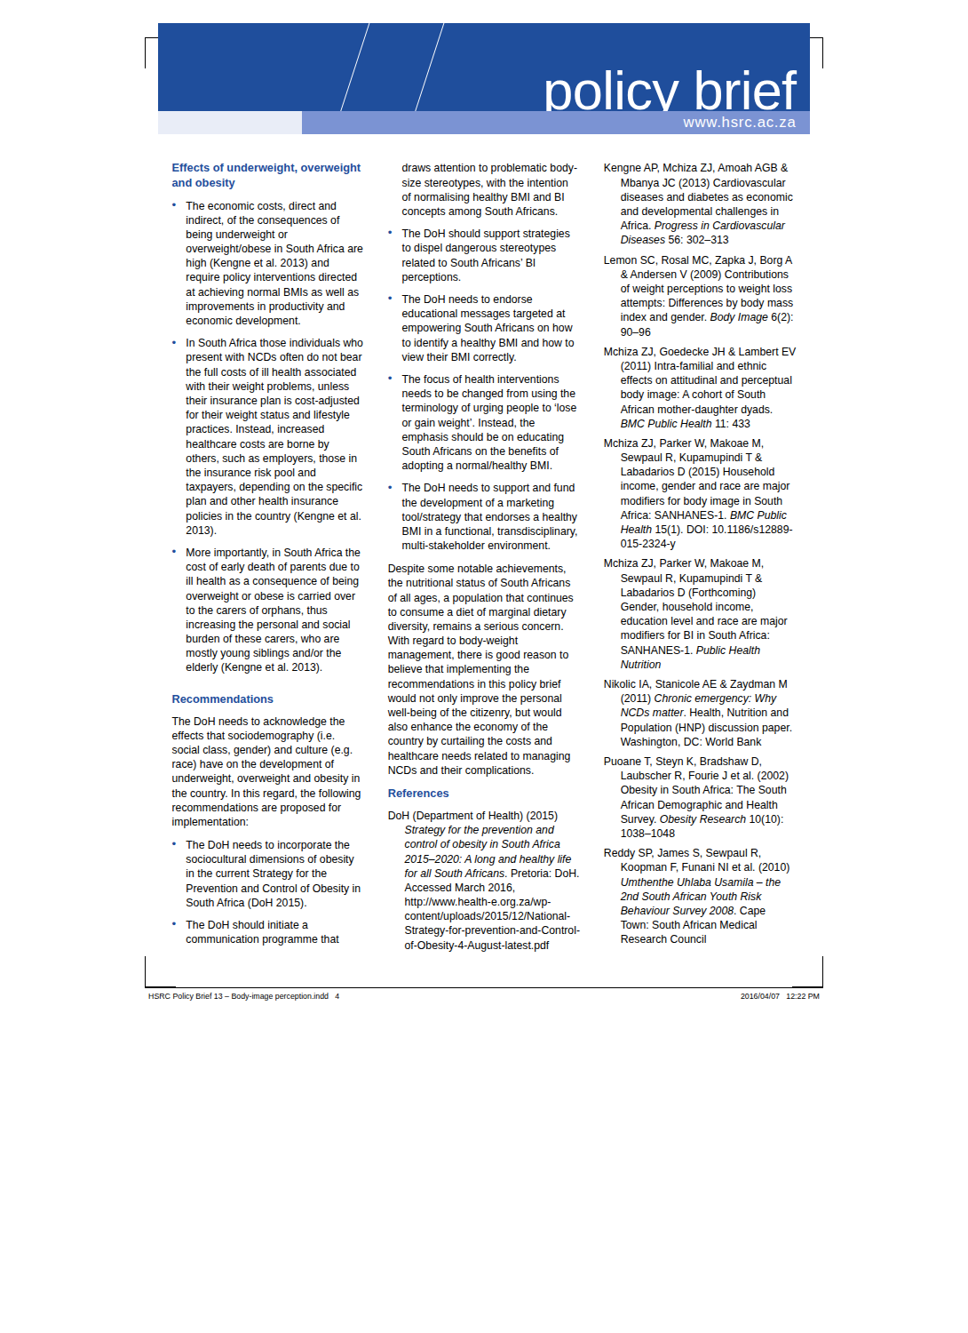policy brief
www.hsrc.ac.za
Effects of underweight, overweight and obesity
The economic costs, direct and indirect, of the consequences of being underweight or overweight/obese in South Africa are high (Kengne et al. 2013) and require policy interventions directed at achieving normal BMIs as well as improvements in productivity and economic development.
In South Africa those individuals who present with NCDs often do not bear the full costs of ill health associated with their weight problems, unless their insurance plan is cost-adjusted for their weight status and lifestyle practices. Instead, increased healthcare costs are borne by others, such as employers, those in the insurance risk pool and taxpayers, depending on the specific plan and other health insurance policies in the country (Kengne et al. 2013).
More importantly, in South Africa the cost of early death of parents due to ill health as a consequence of being overweight or obese is carried over to the carers of orphans, thus increasing the personal and social burden of these carers, who are mostly young siblings and/or the elderly (Kengne et al. 2013).
Recommendations
The DoH needs to acknowledge the effects that sociodemography (i.e. social class, gender) and culture (e.g. race) have on the development of underweight, overweight and obesity in the country. In this regard, the following recommendations are proposed for implementation:
The DoH needs to incorporate the sociocultural dimensions of obesity in the current Strategy for the Prevention and Control of Obesity in South Africa (DoH 2015).
The DoH should initiate a communication programme that draws attention to problematic body-size stereotypes, with the intention of normalising healthy BMI and BI concepts among South Africans.
The DoH should support strategies to dispel dangerous stereotypes related to South Africans’ BI perceptions.
The DoH needs to endorse educational messages targeted at empowering South Africans on how to identify a healthy BMI and how to view their BMI correctly.
The focus of health interventions needs to be changed from using the terminology of urging people to ‘lose or gain weight’. Instead, the emphasis should be on educating South Africans on the benefits of adopting a normal/healthy BMI.
The DoH needs to support and fund the development of a marketing tool/strategy that endorses a healthy BMI in a functional, transdisciplinary, multi-stakeholder environment.
Despite some notable achievements, the nutritional status of South Africans of all ages, a population that continues to consume a diet of marginal dietary diversity, remains a serious concern. With regard to body-weight management, there is good reason to believe that implementing the recommendations in this policy brief would not only improve the personal well-being of the citizenry, but would also enhance the economy of the country by curtailing the costs and healthcare needs related to managing NCDs and their complications.
References
DoH (Department of Health) (2015) Strategy for the prevention and control of obesity in South Africa 2015–2020: A long and healthy life for all South Africans. Pretoria: DoH. Accessed March 2016, http://www.health-e.org.za/wp-content/uploads/2015/12/National-Strategy-for-prevention-and-Control-of-Obesity-4-August-latest.pdf
Kengne AP, Mchiza ZJ, Amoah AGB & Mbanya JC (2013) Cardiovascular diseases and diabetes as economic and developmental challenges in Africa. Progress in Cardiovascular Diseases 56: 302–313
Lemon SC, Rosal MC, Zapka J, Borg A & Andersen V (2009) Contributions of weight perceptions to weight loss attempts: Differences by body mass index and gender. Body Image 6(2): 90–96
Mchiza ZJ, Goedecke JH & Lambert EV (2011) Intra-familial and ethnic effects on attitudinal and perceptual body image: A cohort of South African mother-daughter dyads. BMC Public Health 11: 433
Mchiza ZJ, Parker W, Makoae M, Sewpaul R, Kupamupindi T & Labadarios D (2015) Household income, gender and race are major modifiers for body image in South Africa: SANHANES-1. BMC Public Health 15(1). DOI: 10.1186/s12889-015-2324-y
Mchiza ZJ, Parker W, Makoae M, Sewpaul R, Kupamupindi T & Labadarios D (Forthcoming) Gender, household income, education level and race are major modifiers for BI in South Africa: SANHANES-1. Public Health Nutrition
Nikolic IA, Stanicole AE & Zaydman M (2011) Chronic emergency: Why NCDs matter. Health, Nutrition and Population (HNP) discussion paper. Washington, DC: World Bank
Puoane T, Steyn K, Bradshaw D, Laubscher R, Fourie J et al. (2002) Obesity in South Africa: The South African Demographic and Health Survey. Obesity Research 10(10): 1038–1048
Reddy SP, James S, Sewpaul R, Koopman F, Funani NI et al. (2010) Umthenthe Uhlaba Usamila – the 2nd South African Youth Risk Behaviour Survey 2008. Cape Town: South African Medical Research Council
HSRC Policy Brief 13 – Body-image perception.indd 4 2016/04/07 12:22 PM